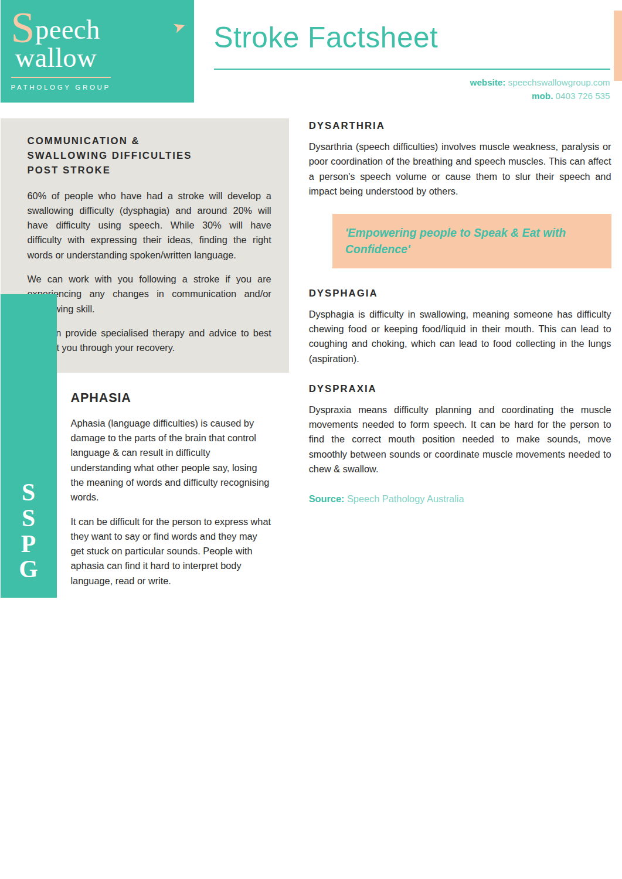➤
Speechwallow
Pathology Group
Stroke Factsheet
website: speechswallowgroup.com
mob. 0403 726 535
SSPG
Communication &
Swallowing Difficulties
Post Stroke
60% of people who have had a stroke will develop a swallowing difficulty (dysphagia) and around 20% will have difficulty using speech. While 30% will have difficulty with expressing their ideas, finding the right words or understanding spoken/written language.
We can work with you following a stroke if you are experiencing any changes in communication and/or swallowing skill.
We can provide specialised therapy and advice to best support you through your recovery.
APHASIA
Aphasia (language difficulties) is caused by damage to the parts of the brain that control language & can result in difficulty understanding what other people say, losing the meaning of words and difficulty recognising words.
It can be difficult for the person to express what they want to say or find words and they may get stuck on particular sounds. People with aphasia can find it hard to interpret body language, read or write.
Dysarthria
Dysarthria (speech difficulties) involves muscle weakness, paralysis or poor coordination of the breathing and speech muscles. This can affect a person's speech volume or cause them to slur their speech and impact being understood by others.
'Empowering people to Speak & Eat with Confidence'
Dysphagia
Dysphagia is difficulty in swallowing, meaning someone has difficulty chewing food or keeping food/liquid in their mouth. This can lead to coughing and choking, which can lead to food collecting in the lungs (aspiration).
Dyspraxia
Dyspraxia means difficulty planning and coordinating the muscle movements needed to form speech. It can be hard for the person to find the correct mouth position needed to make sounds, move smoothly between sounds or coordinate muscle movements needed to chew & swallow.
Source: Speech Pathology Australia